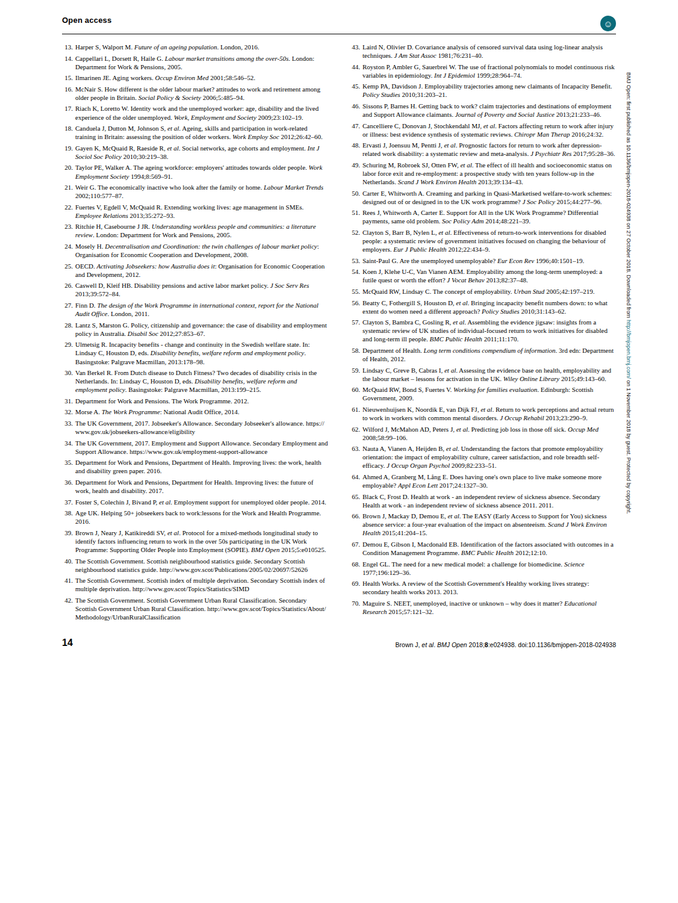Open access
☺
BMJ Open: first published as 10.1136/bmjopen-2018-024938 on 27 October 2018. Downloaded from http://bmjopen.bmj.com/ on 1 November 2018 by guest. Protected by copyright.
Harper S, Walport M. Future of an ageing population. London, 2016.
Cappellari L, Dorsett R, Haile G. Labour market transitions among the over-50s. London: Department for Work & Pensions, 2005.
Ilmarinen JE. Aging workers. Occup Environ Med 2001;58:546–52.
McNair S. How different is the older labour market? attitudes to work and retirement among older people in Britain. Social Policy & Society 2006;5:485–94.
Riach K, Loretto W. Identity work and the unemployed worker: age, disability and the lived experience of the older unemployed. Work, Employment and Society 2009;23:102–19.
Canduela J, Dutton M, Johnson S, et al. Ageing, skills and participation in work-related training in Britain: assessing the position of older workers. Work Employ Soc 2012;26:42–60.
Gayen K, McQuaid R, Raeside R, et al. Social networks, age cohorts and employment. Int J Sociol Soc Policy 2010;30:219–38.
Taylor PE, Walker A. The ageing workforce: employers' attitudes towards older people. Work Employment Society 1994;8:569–91.
Weir G. The economically inactive who look after the family or home. Labour Market Trends 2002;110:577–87.
Fuertes V, Egdell V, McQuaid R. Extending working lives: age management in SMEs. Employee Relations 2013;35:272–93.
Ritchie H, Casebourne J JR. Understanding workless people and communities: a literature review. London: Department for Work and Pensions, 2005.
Mosely H. Decentralisation and Coordination: the twin challenges of labour market policy: Organisation for Economic Cooperation and Development, 2008.
OECD. Activating Jobseekers: how Australia does it: Organisation for Economic Cooperation and Development, 2012.
Caswell D, Kleif HB. Disability pensions and active labor market policy. J Soc Serv Res 2013;39:572–84.
Finn D. The design of the Work Programme in international context, report for the National Audit Office. London, 2011.
Lantz S, Marston G. Policy, citizenship and governance: the case of disability and employment policy in Australia. Disabil Soc 2012;27:853–67.
Ulmetsig R. Incapacity benefits - change and continuity in the Swedish welfare state. In: Lindsay C, Houston D, eds. Disability benefits, welfare reform and employment policy. Basingstoke: Palgrave Macmillan, 2013:178–98.
Van Berkel R. From Dutch disease to Dutch Fitness? Two decades of disability crisis in the Netherlands. In: Lindsay C, Houston D, eds. Disability benefits, welfare reform and employment policy. Basingstoke: Palgrave Macmillan, 2013:199–215.
Department for Work and Pensions. The Work Programme. 2012.
Morse A. The Work Programme: National Audit Office, 2014.
The UK Government, 2017. Jobseeker's Allowance. Secondary Jobseeker's allowance. https://www.gov.uk/jobseekers-allowance/eligibility
The UK Government, 2017. Employment and Support Allowance. Secondary Employment and Support Allowance. https://www.gov.uk/employment-support-allowance
Department for Work and Pensions, Department of Health. Improving lives: the work, health and disability green paper. 2016.
Department for Work and Pensions, Department for Health. Improving lives: the future of work, health and disability. 2017.
Foster S, Colechin J, Bivand P, et al. Employment support for unemployed older people. 2014.
Age UK. Helping 50+ jobseekers back to work:lessons for the Work and Health Programme. 2016.
Brown J, Neary J, Katikireddi SV, et al. Protocol for a mixed-methods longitudinal study to identify factors influencing return to work in the over 50s participating in the UK Work Programme: Supporting Older People into Employment (SOPIE). BMJ Open 2015;5:e010525.
The Scottish Government. Scottish neighbourhood statistics guide. Secondary Scottish neighbourhood statistics guide. http://www.gov.scot/Publications/2005/02/20697/52626
The Scottish Government. Scottish index of multiple deprivation. Secondary Scottish index of multiple deprivation. http://www.gov.scot/Topics/Statistics/SIMD
The Scottish Government. Scottish Government Urban Rural Classification. Secondary Scottish Government Urban Rural Classification. http://www.gov.scot/Topics/Statistics/About/Methodology/UrbanRuralClassification
Laird N, Olivier D. Covariance analysis of censored survival data using log-linear analysis techniques. J Am Stat Assoc 1981;76:231–40.
Royston P, Ambler G, Sauerbrei W. The use of fractional polynomials to model continuous risk variables in epidemiology. Int J Epidemiol 1999;28:964–74.
Kemp PA, Davidson J. Employability trajectories among new claimants of Incapacity Benefit. Policy Studies 2010;31:203–21.
Sissons P, Barnes H. Getting back to work? claim trajectories and destinations of employment and Support Allowance claimants. Journal of Poverty and Social Justice 2013;21:233–46.
Cancelliere C, Donovan J, Stochkendahl MJ, et al. Factors affecting return to work after injury or illness: best evidence synthesis of systematic reviews. Chiropr Man Therap 2016;24:32.
Ervasti J, Joensuu M, Pentti J, et al. Prognostic factors for return to work after depression-related work disability: a systematic review and meta-analysis. J Psychiatr Res 2017;95:28–36.
Schuring M, Robroek SJ, Otten FW, et al. The effect of ill health and socioeconomic status on labor force exit and re-employment: a prospective study with ten years follow-up in the Netherlands. Scand J Work Environ Health 2013;39:134–43.
Carter E, Whitworth A. Creaming and parking in Quasi-Marketised welfare-to-work schemes: designed out of or designed in to the UK work programme? J Soc Policy 2015;44:277–96.
Rees J, Whitworth A, Carter E. Support for All in the UK Work Programme? Differential payments, same old problem. Soc Policy Adm 2014;48:221–39.
Clayton S, Barr B, Nylen L, et al. Effectiveness of return-to-work interventions for disabled people: a systematic review of government initiatives focused on changing the behaviour of employers. Eur J Public Health 2012;22:434–9.
Saint-Paul G. Are the unemployed unemployable? Eur Econ Rev 1996;40:1501–19.
Koen J, Klehe U-C, Van Vianen AEM. Employability among the long-term unemployed: a futile quest or worth the effort? J Vocat Behav 2013;82:37–48.
McQuaid RW, Lindsay C. The concept of employability. Urban Stud 2005;42:197–219.
Beatty C, Fothergill S, Houston D, et al. Bringing incapacity benefit numbers down: to what extent do women need a different approach? Policy Studies 2010;31:143–62.
Clayton S, Bambra C, Gosling R, et al. Assembling the evidence jigsaw: insights from a systematic review of UK studies of individual-focused return to work initiatives for disabled and long-term ill people. BMC Public Health 2011;11:170.
Department of Health. Long term conditions compendium of information. 3rd edn: Department of Health, 2012.
Lindsay C, Greve B, Cabras I, et al. Assessing the evidence base on health, employability and the labour market – lessons for activation in the UK. Wiley Online Library 2015;49:143–60.
McQuaid RW, Bond S, Fuertes V. Working for families evaluation. Edinburgh: Scottish Government, 2009.
Nieuwenhuijsen K, Noordik E, van Dijk FJ, et al. Return to work perceptions and actual return to work in workers with common mental disorders. J Occup Rehabil 2013;23:290–9.
Wilford J, McMahon AD, Peters J, et al. Predicting job loss in those off sick. Occup Med 2008;58:99–106.
Nauta A, Vianen A, Heijden B, et al. Understanding the factors that promote employability orientation: the impact of employability culture, career satisfaction, and role breadth self-efficacy. J Occup Organ Psychol 2009;82:233–51.
Ahmed A, Granberg M, Lång E. Does having one's own place to live make someone more employable? Appl Econ Lett 2017;24:1327–30.
Black C, Frost D. Health at work - an independent review of sickness absence. Secondary Health at work - an independent review of sickness absence 2011. 2011.
Brown J, Mackay D, Demou E, et al. The EASY (Early Access to Support for You) sickness absence service: a four-year evaluation of the impact on absenteeism. Scand J Work Environ Health 2015;41:204–15.
Demou E, Gibson I, Macdonald EB. Identification of the factors associated with outcomes in a Condition Management Programme. BMC Public Health 2012;12:10.
Engel GL. The need for a new medical model: a challenge for biomedicine. Science 1977;196:129–36.
Health Works. A review of the Scottish Government's Healthy working lives strategy: secondary health works 2013. 2013.
Maguire S. NEET, unemployed, inactive or unknown – why does it matter? Educational Research 2015;57:121–32.
14
Brown J, et al. BMJ Open 2018;8:e024938. doi:10.1136/bmjopen-2018-024938